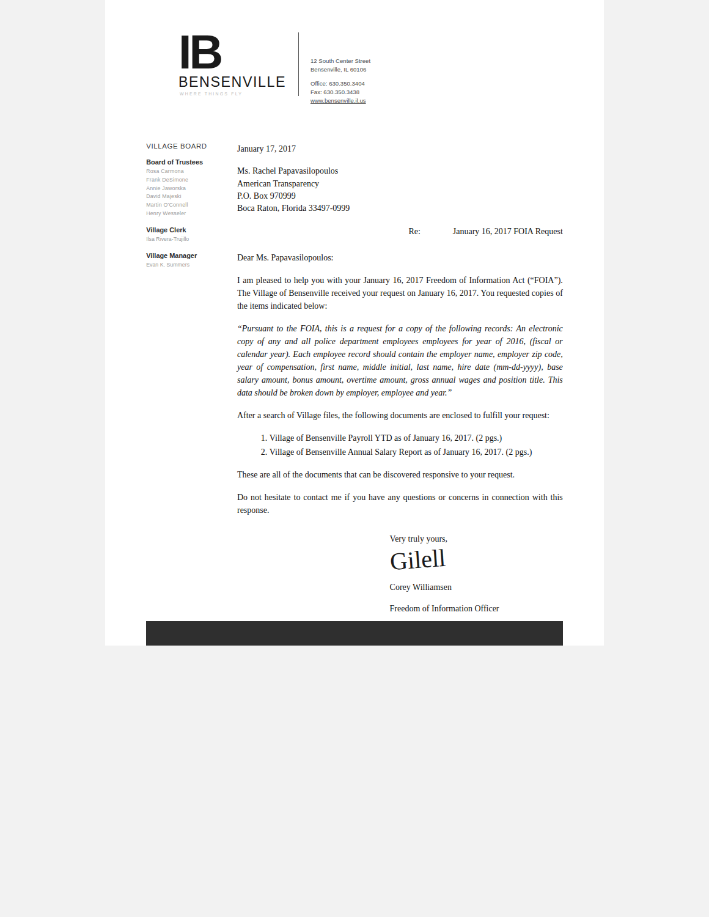IB
BENSENVILLE
WHERE THINGS FLY
12 South Center Street
Bensenville, IL 60106
Office: 630.350.3404
Fax: 630.350.3438
www.bensenville.il.us
VILLAGE BOARD
Board of Trustees
Rosa Carmona
Frank DeSimone
Annie Jaworska
David Majeski
Martin O'Connell
Henry Wesseler
Village Clerk
Ilsa Rivera-Trujillo
Village Manager
Evan K. Summers
January 17, 2017
Ms. Rachel Papavasilopoulos
American Transparency
P.O. Box 970999
Boca Raton, Florida 33497-0999
Re: January 16, 2017 FOIA Request
Dear Ms. Papavasilopoulos:
I am pleased to help you with your January 16, 2017 Freedom of Information Act (“FOIA”). The Village of Bensenville received your request on January 16, 2017. You requested copies of the items indicated below:
“Pursuant to the FOIA, this is a request for a copy of the following records: An electronic copy of any and all police department employees employees for year of 2016, (fiscal or calendar year). Each employee record should contain the employer name, employer zip code, year of compensation, first name, middle initial, last name, hire date (mm-dd-yyyy), base salary amount, bonus amount, overtime amount, gross annual wages and position title. This data should be broken down by employer, employee and year.”
After a search of Village files, the following documents are enclosed to fulfill your request:
Village of Bensenville Payroll YTD as of January 16, 2017. (2 pgs.)
Village of Bensenville Annual Salary Report as of January 16, 2017. (2 pgs.)
These are all of the documents that can be discovered responsive to your request.
Do not hesitate to contact me if you have any questions or concerns in connection with this response.
Very truly yours,
Gilell
Corey Williamsen
Freedom of Information Officer
Village of Bensenville